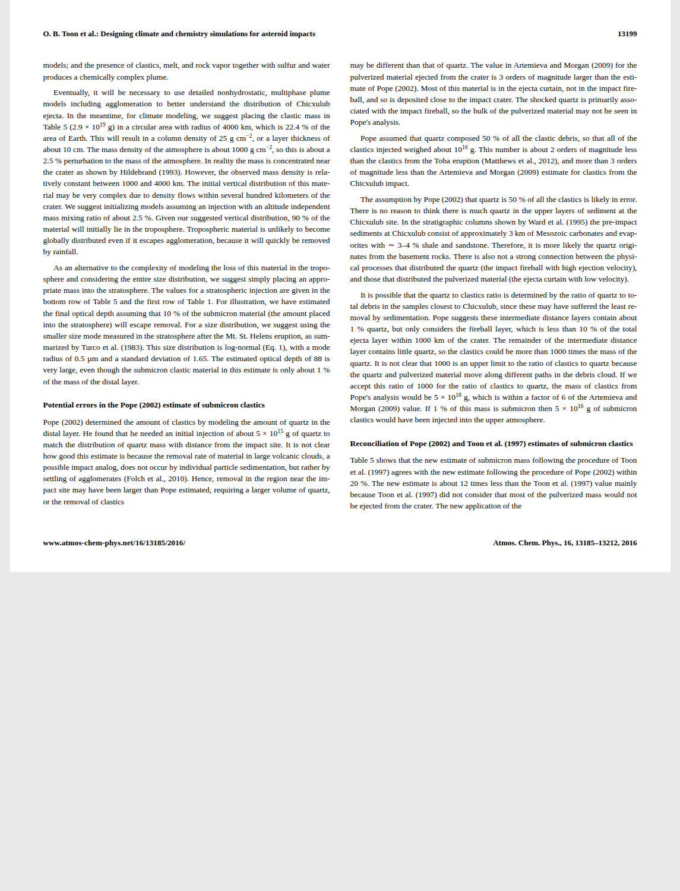O. B. Toon et al.: Designing climate and chemistry simulations for asteroid impacts 13199
models; and the presence of clastics, melt, and rock vapor together with sulfur and water produces a chemically complex plume.
Eventually, it will be necessary to use detailed nonhydrostatic, multiphase plume models including agglomeration to better understand the distribution of Chicxulub ejecta. In the meantime, for climate modeling, we suggest placing the clastic mass in Table 5 (2.9 × 1019 g) in a circular area with radius of 4000 km, which is 22.4 % of the area of Earth. This will result in a column density of 25 g cm−2, or a layer thickness of about 10 cm. The mass density of the atmosphere is about 1000 g cm−2, so this is about a 2.5 % perturbation to the mass of the atmosphere. In reality the mass is concentrated near the crater as shown by Hildebrand (1993). However, the observed mass density is relatively constant between 1000 and 4000 km. The initial vertical distribution of this material may be very complex due to density flows within several hundred kilometers of the crater. We suggest initializing models assuming an injection with an altitude independent mass mixing ratio of about 2.5 %. Given our suggested vertical distribution, 90 % of the material will initially lie in the troposphere. Tropospheric material is unlikely to become globally distributed even if it escapes agglomeration, because it will quickly be removed by rainfall.
As an alternative to the complexity of modeling the loss of this material in the troposphere and considering the entire size distribution, we suggest simply placing an appropriate mass into the stratosphere. The values for a stratospheric injection are given in the bottom row of Table 5 and the first row of Table 1. For illustration, we have estimated the final optical depth assuming that 10 % of the submicron material (the amount placed into the stratosphere) will escape removal. For a size distribution, we suggest using the smaller size mode measured in the stratosphere after the Mt. St. Helens eruption, as summarized by Turco et al. (1983). This size distribution is log-normal (Eq. 1), with a mode radius of 0.5 µm and a standard deviation of 1.65. The estimated optical depth of 88 is very large, even though the submicron clastic material in this estimate is only about 1 % of the mass of the distal layer.
Potential errors in the Pope (2002) estimate of submicron clastics
Pope (2002) determined the amount of clastics by modeling the amount of quartz in the distal layer. He found that he needed an initial injection of about 5 × 1015 g of quartz to match the distribution of quartz mass with distance from the impact site. It is not clear how good this estimate is because the removal rate of material in large volcanic clouds, a possible impact analog, does not occur by individual particle sedimentation, but rather by settling of agglomerates (Folch et al., 2010). Hence, removal in the region near the impact site may have been larger than Pope estimated, requiring a larger volume of quartz, or the removal of clastics
may be different than that of quartz. The value in Artemieva and Morgan (2009) for the pulverized material ejected from the crater is 3 orders of magnitude larger than the estimate of Pope (2002). Most of this material is in the ejecta curtain, not in the impact fireball, and so is deposited close to the impact crater. The shocked quartz is primarily associated with the impact fireball, so the bulk of the pulverized material may not be seen in Pope's analysis.
Pope assumed that quartz composed 50 % of all the clastic debris, so that all of the clastics injected weighed about 1016 g. This number is about 2 orders of magnitude less than the clastics from the Toba eruption (Matthews et al., 2012), and more than 3 orders of magnitude less than the Artemieva and Morgan (2009) estimate for clastics from the Chicxulub impact.
The assumption by Pope (2002) that quartz is 50 % of all the clastics is likely in error. There is no reason to think there is much quartz in the upper layers of sediment at the Chicxulub site. In the stratigraphic columns shown by Ward et al. (1995) the pre-impact sediments at Chicxulub consist of approximately 3 km of Mesozoic carbonates and evaporites with ∼ 3–4 % shale and sandstone. Therefore, it is more likely the quartz originates from the basement rocks. There is also not a strong connection between the physical processes that distributed the quartz (the impact fireball with high ejection velocity), and those that distributed the pulverized material (the ejecta curtain with low velocity).
It is possible that the quartz to clastics ratio is determined by the ratio of quartz to total debris in the samples closest to Chicxulub, since these may have suffered the least removal by sedimentation. Pope suggests these intermediate distance layers contain about 1 % quartz, but only considers the fireball layer, which is less than 10 % of the total ejecta layer within 1000 km of the crater. The remainder of the intermediate distance layer contains little quartz, so the clastics could be more than 1000 times the mass of the quartz. It is not clear that 1000 is an upper limit to the ratio of clastics to quartz because the quartz and pulverized material move along different paths in the debris cloud. If we accept this ratio of 1000 for the ratio of clastics to quartz, the mass of clastics from Pope's analysis would be 5 × 1018 g, which is within a factor of 6 of the Artemieva and Morgan (2009) value. If 1 % of this mass is submicron then 5 × 1016 g of submicron clastics would have been injected into the upper atmosphere.
Reconciliation of Pope (2002) and Toon et al. (1997) estimates of submicron clastics
Table 5 shows that the new estimate of submicron mass following the procedure of Toon et al. (1997) agrees with the new estimate following the procedure of Pope (2002) within 20 %. The new estimate is about 12 times less than the Toon et al. (1997) value mainly because Toon et al. (1997) did not consider that most of the pulverized mass would not be ejected from the crater. The new application of the
www.atmos-chem-phys.net/16/13185/2016/ Atmos. Chem. Phys., 16, 13185–13212, 2016